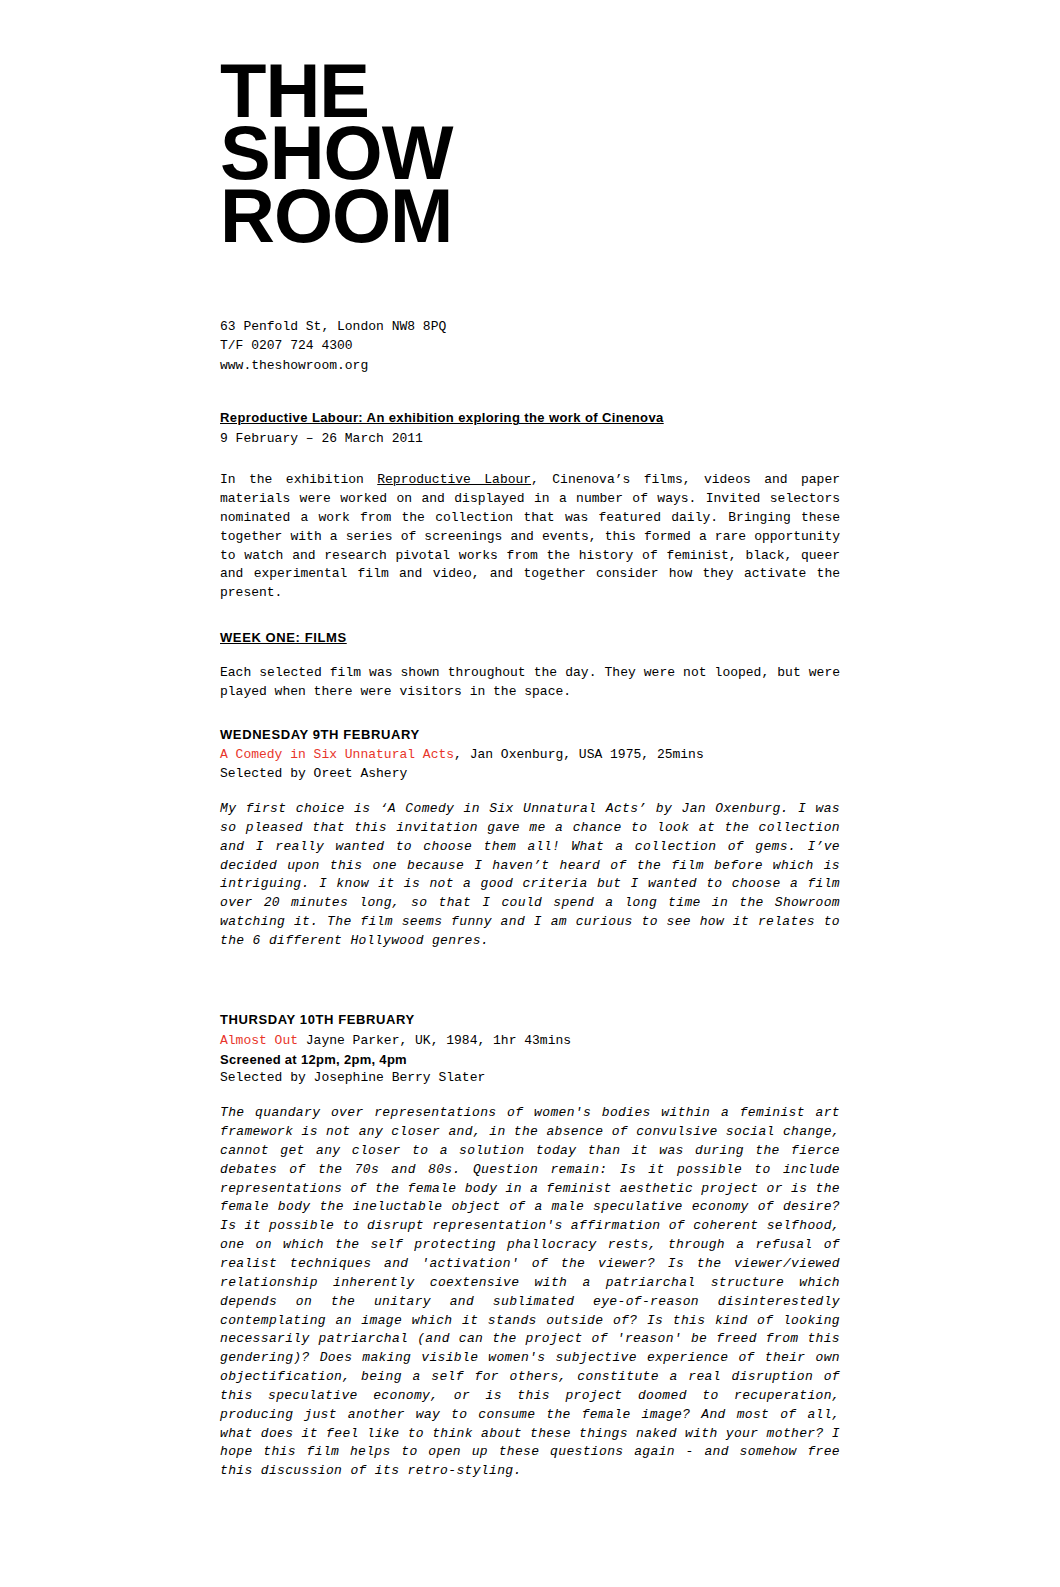The
Show
Room
63 Penfold St, London NW8 8PQ
T/F 0207 724 4300
www.theshowroom.org
Reproductive Labour: An exhibition exploring the work of Cinenova
9 February – 26 March 2011
In the exhibition Reproductive Labour, Cinenova’s films, videos and paper materials were worked on and displayed in a number of ways. Invited selectors nominated a work from the collection that was featured daily. Bringing these together with a series of screenings and events, this formed a rare opportunity to watch and research pivotal works from the history of feminist, black, queer and experimental film and video, and together consider how they activate the present.
WEEK ONE: FILMS
Each selected film was shown throughout the day. They were not looped, but were played when there were visitors in the space.
WEDNESDAY 9TH FEBRUARY
A Comedy in Six Unnatural Acts, Jan Oxenburg, USA 1975, 25mins
Selected by Oreet Ashery
My first choice is ‘A Comedy in Six Unnatural Acts’ by Jan Oxenburg. I was so pleased that this invitation gave me a chance to look at the collection and I really wanted to choose them all! What a collection of gems. I’ve decided upon this one because I haven’t heard of the film before which is intriguing. I know it is not a good criteria but I wanted to choose a film over 20 minutes long, so that I could spend a long time in the Showroom watching it. The film seems funny and I am curious to see how it relates to the 6 different Hollywood genres.
THURSDAY 10TH FEBRUARY
Almost Out Jayne Parker, UK, 1984, 1hr 43mins
Screened at 12pm, 2pm, 4pm
Selected by Josephine Berry Slater
The quandary over representations of women's bodies within a feminist art framework is not any closer and, in the absence of convulsive social change, cannot get any closer to a solution today than it was during the fierce debates of the 70s and 80s. Question remain: Is it possible to include representations of the female body in a feminist aesthetic project or is the female body the ineluctable object of a male speculative economy of desire? Is it possible to disrupt representation's affirmation of coherent selfhood, one on which the self protecting phallocracy rests, through a refusal of realist techniques and 'activation' of the viewer? Is the viewer/viewed relationship inherently coextensive with a patriarchal structure which depends on the unitary and sublimated eye-of-reason disinterestedly contemplating an image which it stands outside of? Is this kind of looking necessarily patriarchal (and can the project of 'reason' be freed from this gendering)? Does making visible women's subjective experience of their own objectification, being a self for others, constitute a real disruption of this speculative economy, or is this project doomed to recuperation, producing just another way to consume the female image? And most of all, what does it feel like to think about these things naked with your mother? I hope this film helps to open up these questions again - and somehow free this discussion of its retro-styling.